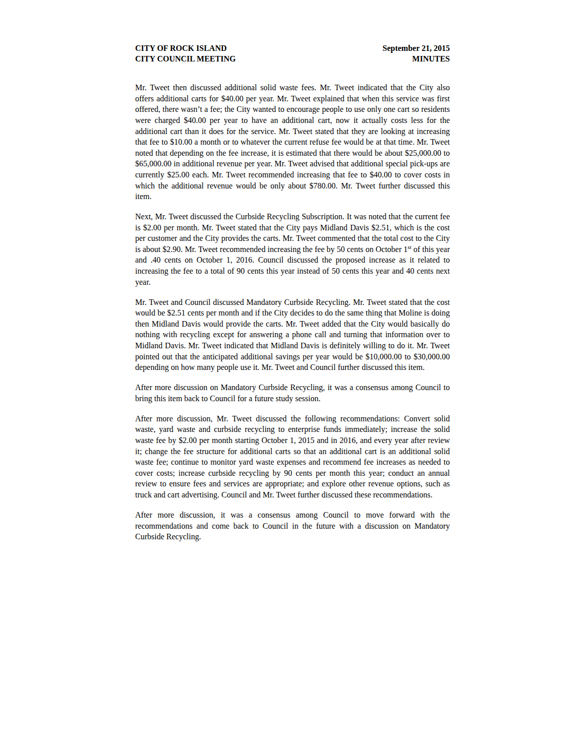| CITY OF ROCK ISLAND | September 21, 2015 |
| CITY COUNCIL MEETING | MINUTES |
Mr. Tweet then discussed additional solid waste fees. Mr. Tweet indicated that the City also offers additional carts for $40.00 per year. Mr. Tweet explained that when this service was first offered, there wasn’t a fee; the City wanted to encourage people to use only one cart so residents were charged $40.00 per year to have an additional cart, now it actually costs less for the additional cart than it does for the service. Mr. Tweet stated that they are looking at increasing that fee to $10.00 a month or to whatever the current refuse fee would be at that time. Mr. Tweet noted that depending on the fee increase, it is estimated that there would be about $25,000.00 to $65,000.00 in additional revenue per year. Mr. Tweet advised that additional special pick-ups are currently $25.00 each. Mr. Tweet recommended increasing that fee to $40.00 to cover costs in which the additional revenue would be only about $780.00. Mr. Tweet further discussed this item.
Next, Mr. Tweet discussed the Curbside Recycling Subscription. It was noted that the current fee is $2.00 per month. Mr. Tweet stated that the City pays Midland Davis $2.51, which is the cost per customer and the City provides the carts. Mr. Tweet commented that the total cost to the City is about $2.90. Mr. Tweet recommended increasing the fee by 50 cents on October 1st of this year and .40 cents on October 1, 2016. Council discussed the proposed increase as it related to increasing the fee to a total of 90 cents this year instead of 50 cents this year and 40 cents next year.
Mr. Tweet and Council discussed Mandatory Curbside Recycling. Mr. Tweet stated that the cost would be $2.51 cents per month and if the City decides to do the same thing that Moline is doing then Midland Davis would provide the carts. Mr. Tweet added that the City would basically do nothing with recycling except for answering a phone call and turning that information over to Midland Davis. Mr. Tweet indicated that Midland Davis is definitely willing to do it. Mr. Tweet pointed out that the anticipated additional savings per year would be $10,000.00 to $30,000.00 depending on how many people use it. Mr. Tweet and Council further discussed this item.
After more discussion on Mandatory Curbside Recycling, it was a consensus among Council to bring this item back to Council for a future study session.
After more discussion, Mr. Tweet discussed the following recommendations: Convert solid waste, yard waste and curbside recycling to enterprise funds immediately; increase the solid waste fee by $2.00 per month starting October 1, 2015 and in 2016, and every year after review it; change the fee structure for additional carts so that an additional cart is an additional solid waste fee; continue to monitor yard waste expenses and recommend fee increases as needed to cover costs; increase curbside recycling by 90 cents per month this year; conduct an annual review to ensure fees and services are appropriate; and explore other revenue options, such as truck and cart advertising. Council and Mr. Tweet further discussed these recommendations.
After more discussion, it was a consensus among Council to move forward with the recommendations and come back to Council in the future with a discussion on Mandatory Curbside Recycling.